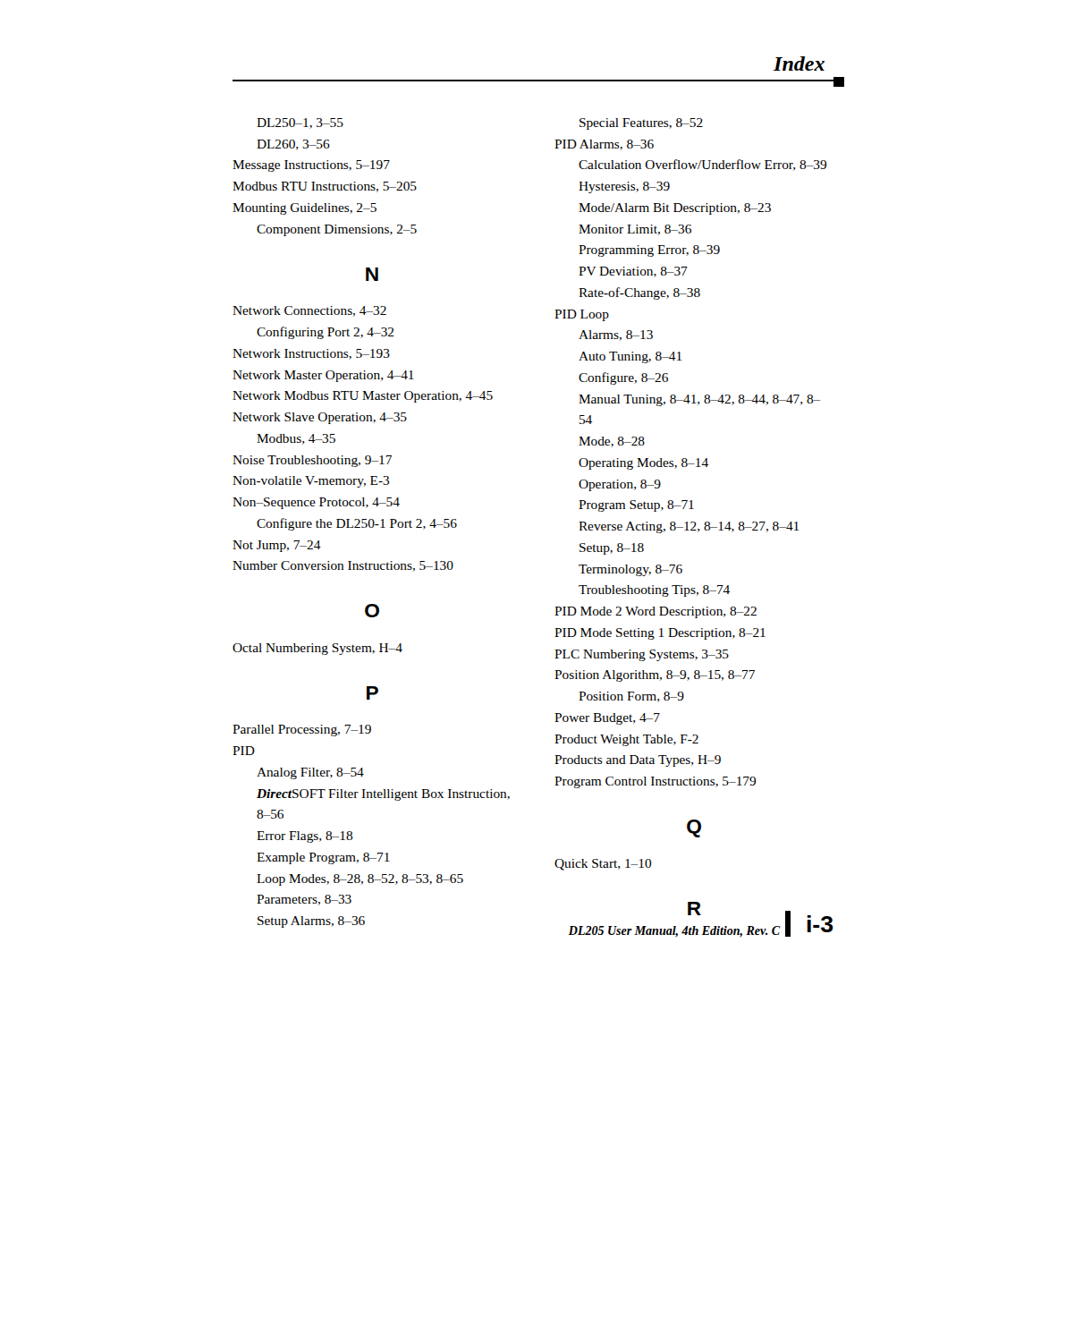Index
DL250–1, 3–55
DL260, 3–56
Message Instructions, 5–197
Modbus RTU Instructions, 5–205
Mounting Guidelines, 2–5
Component Dimensions, 2–5
N
Network Connections, 4–32
Configuring Port 2, 4–32
Network Instructions, 5–193
Network Master Operation, 4–41
Network Modbus RTU Master Operation, 4–45
Network Slave Operation, 4–35
Modbus, 4–35
Noise Troubleshooting, 9–17
Non-volatile V-memory, E-3
Non–Sequence Protocol, 4–54
Configure the DL250-1 Port 2, 4–56
Not Jump, 7–24
Number Conversion Instructions, 5–130
O
Octal Numbering System, H–4
P
Parallel Processing, 7–19
PID
Analog Filter, 8–54
Direct SOFT Filter Intelligent Box Instruction, 8–56
Error Flags, 8–18
Example Program, 8–71
Loop Modes, 8–28, 8–52, 8–53, 8–65
Parameters, 8–33
Setup Alarms, 8–36
Special Features, 8–52
PID Alarms, 8–36
Calculation Overflow/Underflow Error, 8–39
Hysteresis, 8–39
Mode/Alarm Bit Description, 8–23
Monitor Limit, 8–36
Programming Error, 8–39
PV Deviation, 8–37
Rate-of-Change, 8–38
PID Loop
Alarms, 8–13
Auto Tuning, 8–41
Configure, 8–26
Manual Tuning, 8–41, 8–42, 8–44, 8–47, 8–54
Mode, 8–28
Operating Modes, 8–14
Operation, 8–9
Program Setup, 8–71
Reverse Acting, 8–12, 8–14, 8–27, 8–41
Setup, 8–18
Terminology, 8–76
Troubleshooting Tips, 8–74
PID Mode 2 Word Description, 8–22
PID Mode Setting 1 Description, 8–21
PLC Numbering Systems, 3–35
Position Algorithm, 8–9, 8–15, 8–77
Position Form, 8–9
Power Budget, 4–7
Product Weight Table, F-2
Products and Data Types, H–9
Program Control Instructions, 5–179
Q
Quick Start, 1–10
R
DL205 User Manual, 4th Edition, Rev. C i-3